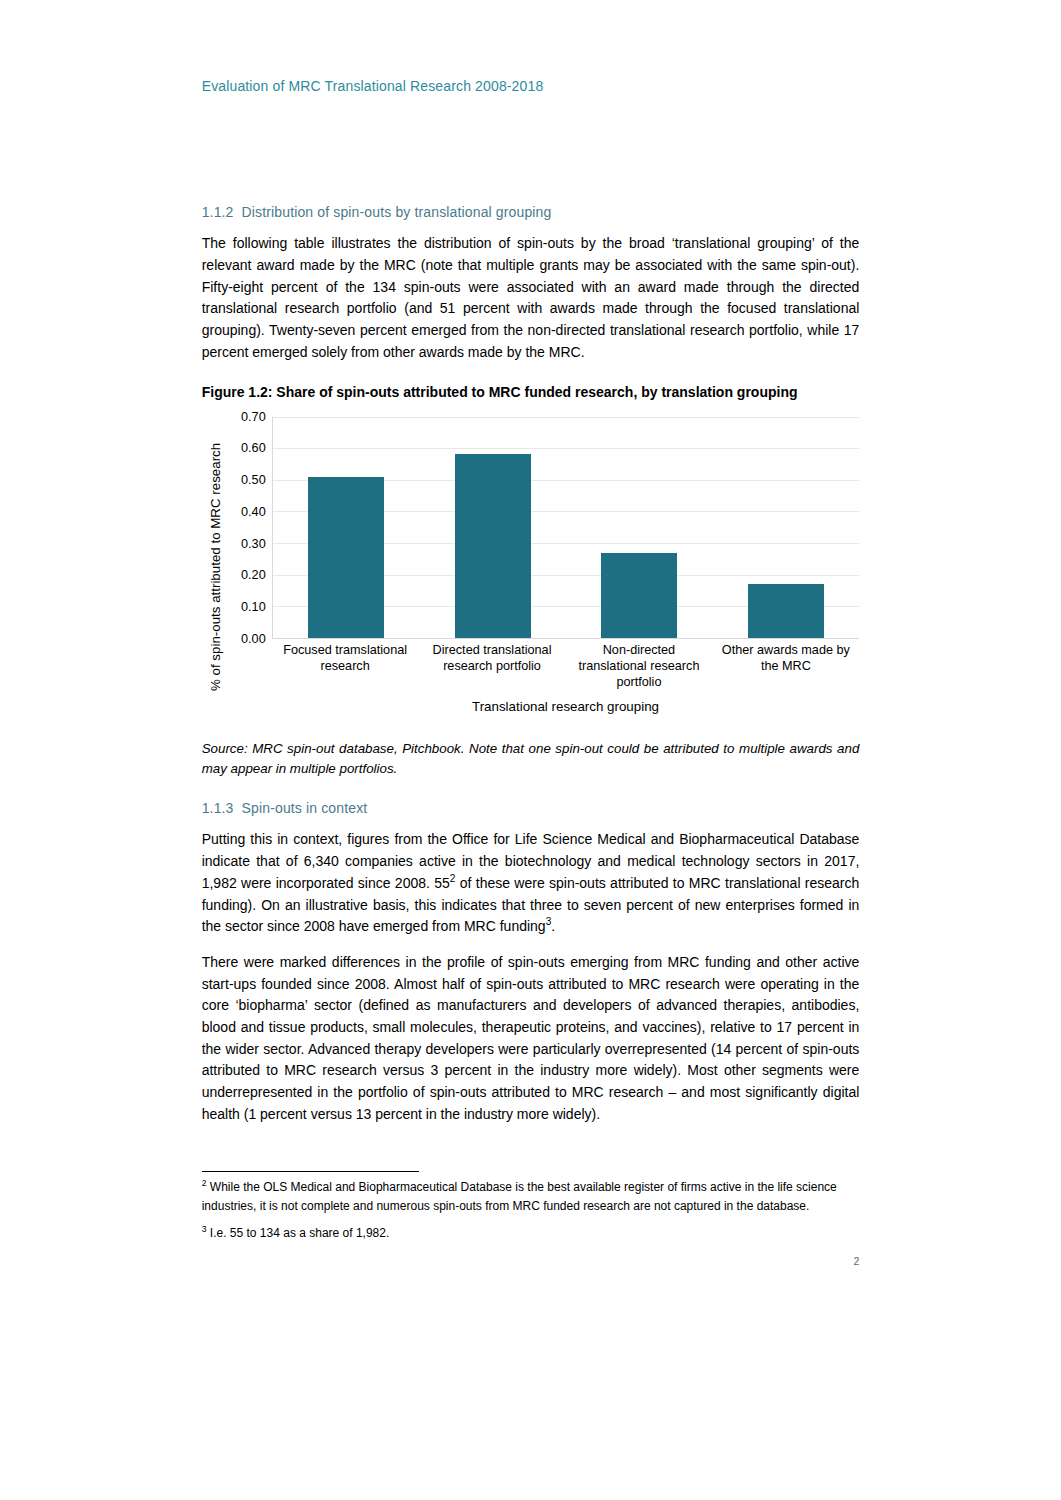Evaluation of MRC Translational Research 2008-2018
1.1.2 Distribution of spin-outs by translational grouping
The following table illustrates the distribution of spin-outs by the broad ‘translational grouping’ of the relevant award made by the MRC (note that multiple grants may be associated with the same spin-out). Fifty-eight percent of the 134 spin-outs were associated with an award made through the directed translational research portfolio (and 51 percent with awards made through the focused translational grouping). Twenty-seven percent emerged from the non-directed translational research portfolio, while 17 percent emerged solely from other awards made by the MRC.
Figure 1.2: Share of spin-outs attributed to MRC funded research, by translation grouping
% of spin-outs attributed to MRC research
0.70 0.60 0.50 0.40 0.30 0.20 0.10 0.00
Focused tramslational research
Directed translational research portfolio
Non-directed translational research portfolio
Other awards made by the MRC
Translational research grouping
Source: MRC spin-out database, Pitchbook. Note that one spin-out could be attributed to multiple awards and may appear in multiple portfolios.
1.1.3 Spin-outs in context
Putting this in context, figures from the Office for Life Science Medical and Biopharmaceutical Database indicate that of 6,340 companies active in the biotechnology and medical technology sectors in 2017, 1,982 were incorporated since 2008. 552 of these were spin-outs attributed to MRC translational research funding). On an illustrative basis, this indicates that three to seven percent of new enterprises formed in the sector since 2008 have emerged from MRC funding3.
There were marked differences in the profile of spin-outs emerging from MRC funding and other active start-ups founded since 2008. Almost half of spin-outs attributed to MRC research were operating in the core ‘biopharma’ sector (defined as manufacturers and developers of advanced therapies, antibodies, blood and tissue products, small molecules, therapeutic proteins, and vaccines), relative to 17 percent in the wider sector. Advanced therapy developers were particularly overrepresented (14 percent of spin-outs attributed to MRC research versus 3 percent in the industry more widely). Most other segments were underrepresented in the portfolio of spin-outs attributed to MRC research – and most significantly digital health (1 percent versus 13 percent in the industry more widely).
2 While the OLS Medical and Biopharmaceutical Database is the best available register of firms active in the life science industries, it is not complete and numerous spin-outs from MRC funded research are not captured in the database.
3 I.e. 55 to 134 as a share of 1,982.
2